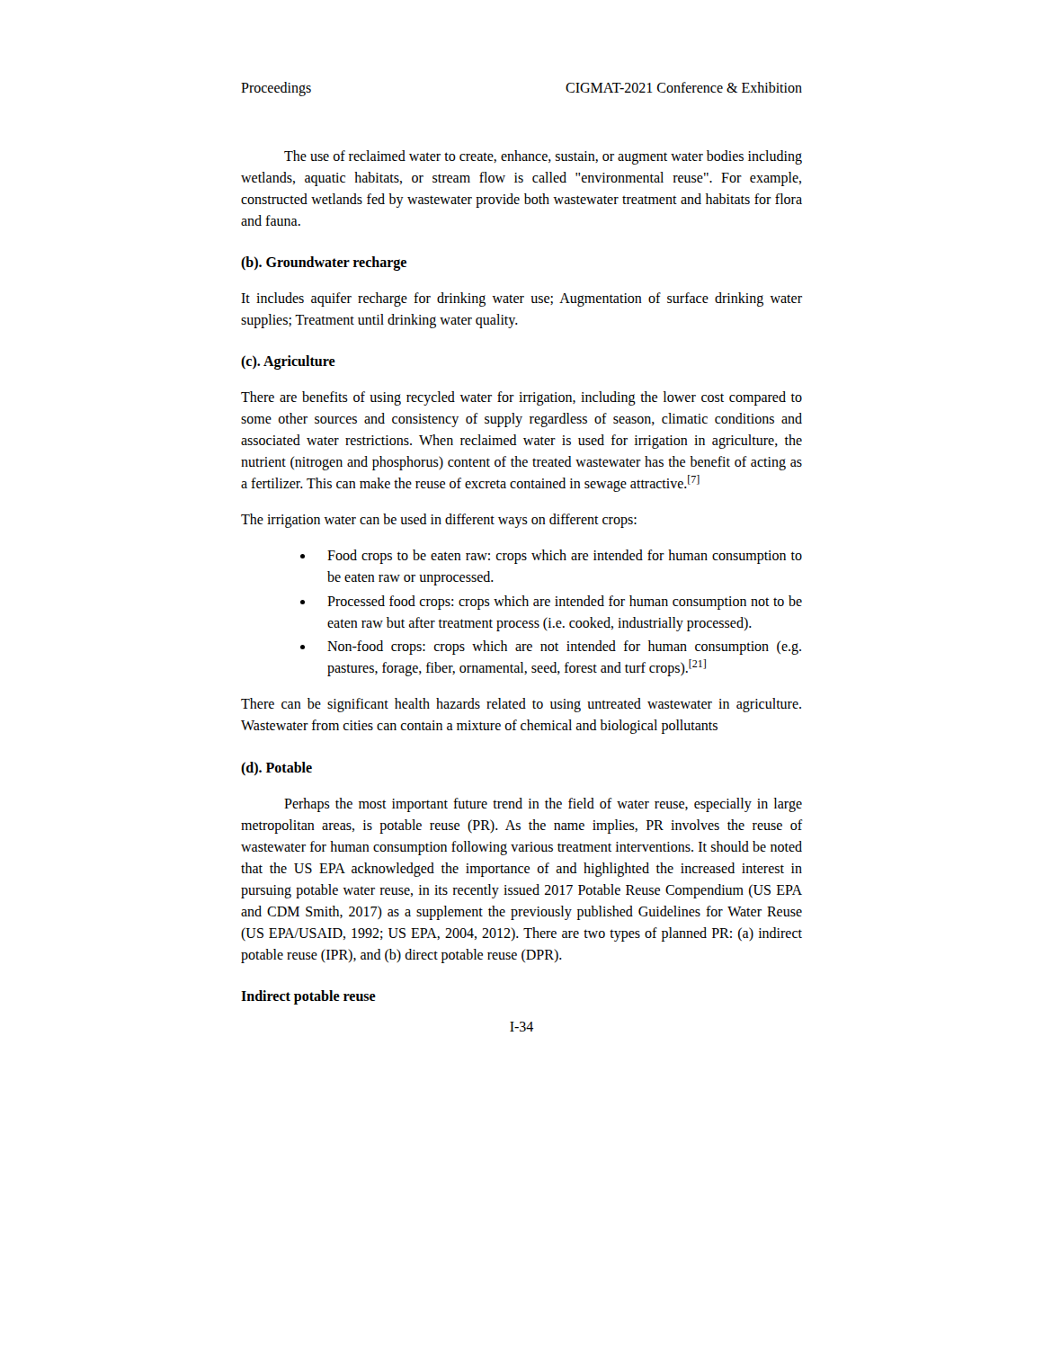Proceedings CIGMAT-2021 Conference & Exhibition
The use of reclaimed water to create, enhance, sustain, or augment water bodies including wetlands, aquatic habitats, or stream flow is called "environmental reuse". For example, constructed wetlands fed by wastewater provide both wastewater treatment and habitats for flora and fauna.
(b). Groundwater recharge
It includes aquifer recharge for drinking water use; Augmentation of surface drinking water supplies; Treatment until drinking water quality.
(c). Agriculture
There are benefits of using recycled water for irrigation, including the lower cost compared to some other sources and consistency of supply regardless of season, climatic conditions and associated water restrictions. When reclaimed water is used for irrigation in agriculture, the nutrient (nitrogen and phosphorus) content of the treated wastewater has the benefit of acting as a fertilizer. This can make the reuse of excreta contained in sewage attractive.[7]
The irrigation water can be used in different ways on different crops:
Food crops to be eaten raw: crops which are intended for human consumption to be eaten raw or unprocessed.
Processed food crops: crops which are intended for human consumption not to be eaten raw but after treatment process (i.e. cooked, industrially processed).
Non-food crops: crops which are not intended for human consumption (e.g. pastures, forage, fiber, ornamental, seed, forest and turf crops).[21]
There can be significant health hazards related to using untreated wastewater in agriculture. Wastewater from cities can contain a mixture of chemical and biological pollutants
(d). Potable
Perhaps the most important future trend in the field of water reuse, especially in large metropolitan areas, is potable reuse (PR). As the name implies, PR involves the reuse of wastewater for human consumption following various treatment interventions. It should be noted that the US EPA acknowledged the importance of and highlighted the increased interest in pursuing potable water reuse, in its recently issued 2017 Potable Reuse Compendium (US EPA and CDM Smith, 2017) as a supplement the previously published Guidelines for Water Reuse (US EPA/USAID, 1992; US EPA, 2004, 2012). There are two types of planned PR: (a) indirect potable reuse (IPR), and (b) direct potable reuse (DPR).
Indirect potable reuse
I-34